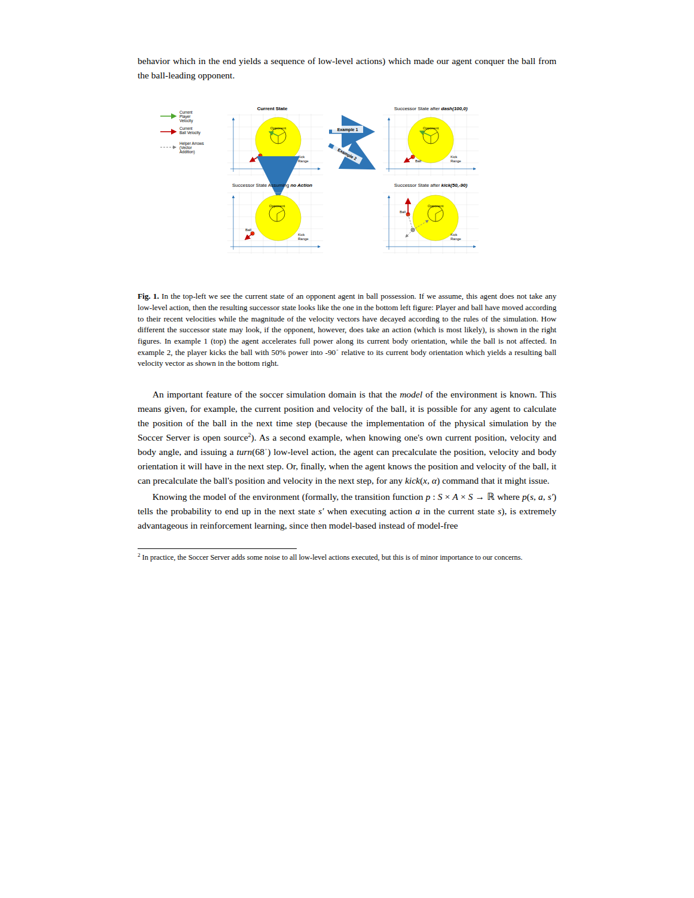behavior which in the end yields a sequence of low-level actions) which made our agent conquer the ball from the ball-leading opponent.
Current Player Velocity Current Ball Velocity Helper Arrows (Vector Addition) Current State Opponent Ball Kick Range Successor State after dash(100,0) Opponent Ball Kick Range Example 1 Example 2 Successor State Assuming no Action Opponent Ball Kick Range Successor State after kick(50,-90) Opponent Ball Kick Range
Fig. 1. In the top-left we see the current state of an opponent agent in ball possession. If we assume, this agent does not take any low-level action, then the resulting successor state looks like the one in the bottom left figure: Player and ball have moved according to their recent velocities while the magnitude of the velocity vectors have decayed according to the rules of the simulation. How different the successor state may look, if the opponent, however, does take an action (which is most likely), is shown in the right figures. In example 1 (top) the agent accelerates full power along its current body orientation, while the ball is not affected. In example 2, the player kicks the ball with 50% power into -90◦ relative to its current body orientation which yields a resulting ball velocity vector as shown in the bottom right.
An important feature of the soccer simulation domain is that the model of the environment is known. This means given, for example, the current position and velocity of the ball, it is possible for any agent to calculate the position of the ball in the next time step (because the implementation of the physical simulation by the Soccer Server is open source2). As a second example, when knowing one's own current position, velocity and body angle, and issuing a turn(68◦) low-level action, the agent can precalculate the position, velocity and body orientation it will have in the next step. Or, finally, when the agent knows the position and velocity of the ball, it can precalculate the ball's position and velocity in the next step, for any kick(x, α) command that it might issue.
Knowing the model of the environment (formally, the transition function p : S × A × S → ℝ where p(s, a, s′) tells the probability to end up in the next state s′ when executing action a in the current state s), is extremely advantageous in reinforcement learning, since then model-based instead of model-free
2 In practice, the Soccer Server adds some noise to all low-level actions executed, but this is of minor importance to our concerns.